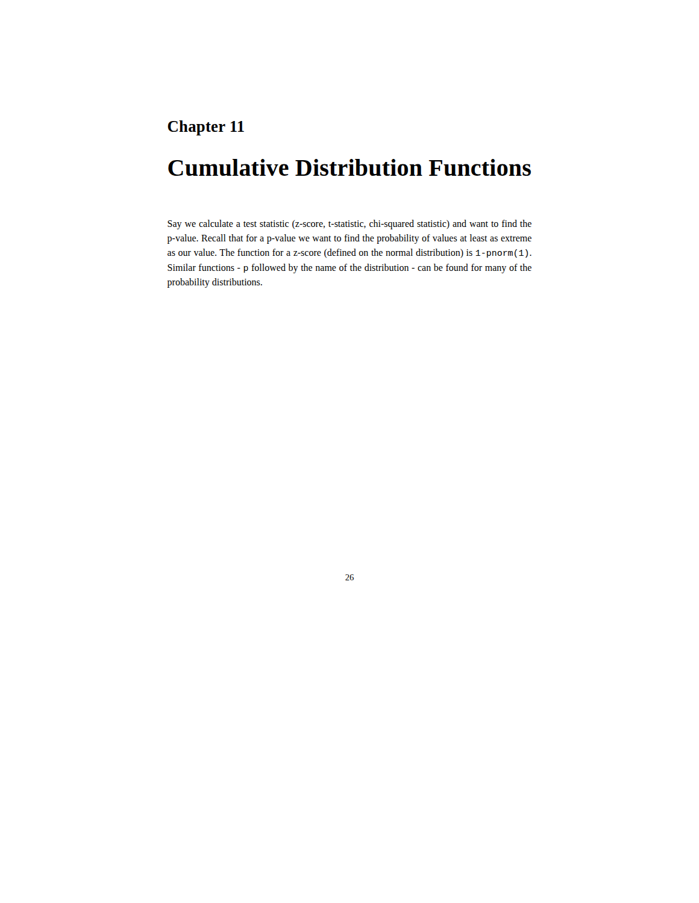Chapter 11
Cumulative Distribution Functions
Say we calculate a test statistic (z-score, t-statistic, chi-squared statistic) and want to find the p-value. Recall that for a p-value we want to find the probability of values at least as extreme as our value. The function for a z-score (defined on the normal distribution) is 1-pnorm(1). Similar functions - p followed by the name of the distribution - can be found for many of the probability distributions.
26